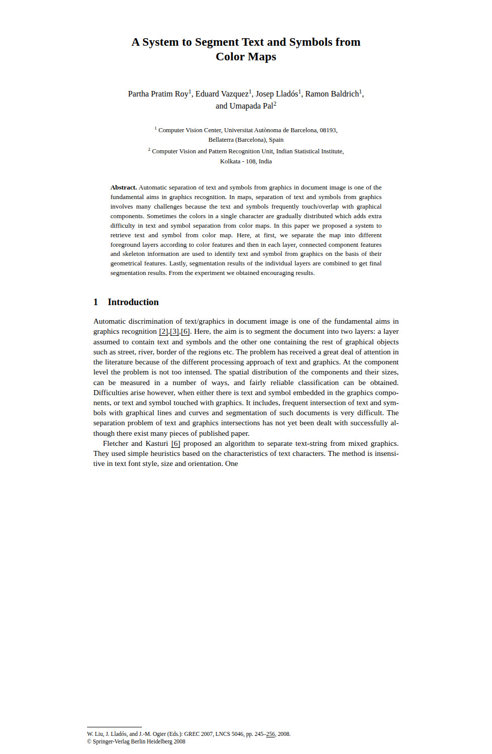A System to Segment Text and Symbols from
Color Maps
Partha Pratim Roy1, Eduard Vazquez1, Josep Lladós1, Ramon Baldrich1,
and Umapada Pal2
1 Computer Vision Center, Universitat Autònoma de Barcelona, 08193,
Bellaterra (Barcelona), Spain
2 Computer Vision and Pattern Recognition Unit, Indian Statistical Institute,
Kolkata - 108, India
Abstract. Automatic separation of text and symbols from graphics in document image is one of the fundamental aims in graphics recognition. In maps, separation of text and symbols from graphics involves many challenges because the text and symbols frequently touch/overlap with graphical components. Sometimes the colors in a single character are gradually distributed which adds extra difficulty in text and symbol separation from color maps. In this paper we proposed a system to retrieve text and symbol from color map. Here, at first, we separate the map into different foreground layers according to color features and then in each layer, connected component features and skeleton information are used to identify text and symbol from graphics on the basis of their geometrical features. Lastly, segmentation results of the individual layers are combined to get final segmentation results. From the experiment we obtained encouraging results.
1 Introduction
Automatic discrimination of text/graphics in document image is one of the fundamental aims in graphics recognition [2],[3],[6]. Here, the aim is to segment the document into two layers: a layer assumed to contain text and symbols and the other one containing the rest of graphical objects such as street, river, border of the regions etc. The problem has received a great deal of attention in the literature because of the different processing approach of text and graphics. At the component level the problem is not too intensed. The spatial distribution of the components and their sizes, can be measured in a number of ways, and fairly reliable classification can be obtained. Difficulties arise however, when either there is text and symbol embedded in the graphics components, or text and symbol touched with graphics. It includes, frequent intersection of text and symbols with graphical lines and curves and segmentation of such documents is very difficult. The separation problem of text and graphics intersections has not yet been dealt with successfully although there exist many pieces of published paper.
Fletcher and Kasturi [6] proposed an algorithm to separate text-string from mixed graphics. They used simple heuristics based on the characteristics of text characters. The method is insensitive in text font style, size and orientation. One
W. Liu, J. Lladós, and J.-M. Ogier (Eds.): GREC 2007, LNCS 5046, pp. 245–256, 2008.
© Springer-Verlag Berlin Heidelberg 2008